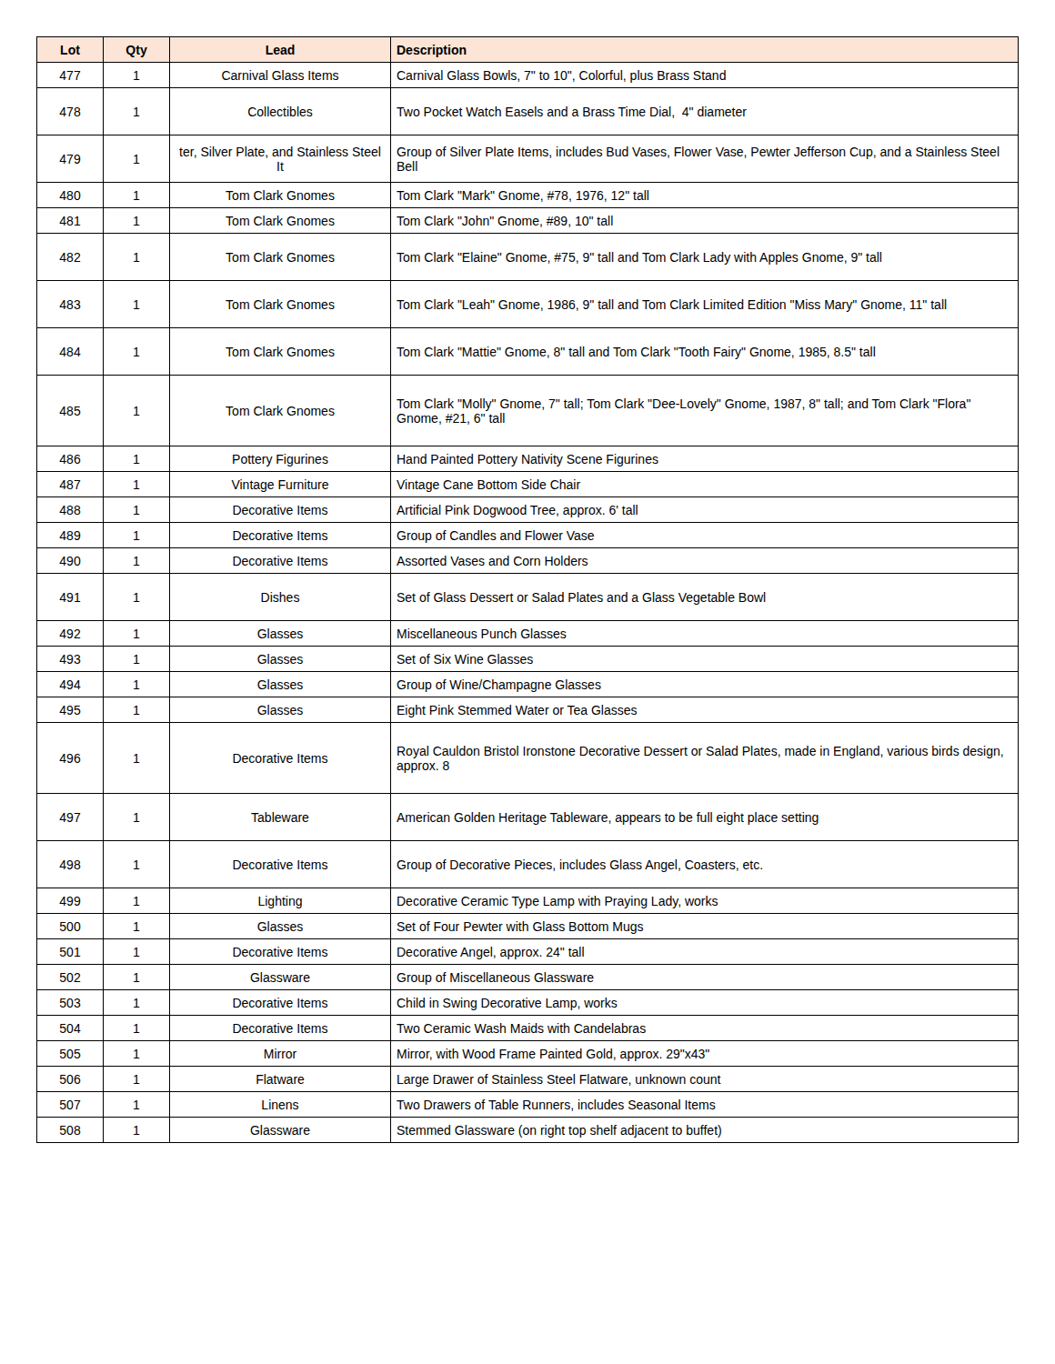| Lot | Qty | Lead | Description |
| --- | --- | --- | --- |
| 477 | 1 | Carnival Glass Items | Carnival Glass Bowls, 7" to 10", Colorful, plus Brass Stand |
| 478 | 1 | Collectibles | Two Pocket Watch Easels and a Brass Time Dial, 4" diameter |
| 479 | 1 | ter, Silver Plate, and Stainless Steel It | Group of Silver Plate Items, includes Bud Vases, Flower Vase, Pewter Jefferson Cup, and a Stainless Steel Bell |
| 480 | 1 | Tom Clark Gnomes | Tom Clark "Mark" Gnome, #78, 1976, 12" tall |
| 481 | 1 | Tom Clark Gnomes | Tom Clark "John" Gnome, #89, 10" tall |
| 482 | 1 | Tom Clark Gnomes | Tom Clark "Elaine" Gnome, #75, 9" tall and Tom Clark Lady with Apples Gnome, 9" tall |
| 483 | 1 | Tom Clark Gnomes | Tom Clark "Leah" Gnome, 1986, 9" tall and Tom Clark Limited Edition "Miss Mary" Gnome, 11" tall |
| 484 | 1 | Tom Clark Gnomes | Tom Clark "Mattie" Gnome, 8" tall and Tom Clark "Tooth Fairy" Gnome, 1985, 8.5" tall |
| 485 | 1 | Tom Clark Gnomes | Tom Clark "Molly" Gnome, 7" tall; Tom Clark "Dee-Lovely" Gnome, 1987, 8" tall; and Tom Clark "Flora" Gnome, #21, 6" tall |
| 486 | 1 | Pottery Figurines | Hand Painted Pottery Nativity Scene Figurines |
| 487 | 1 | Vintage Furniture | Vintage Cane Bottom Side Chair |
| 488 | 1 | Decorative Items | Artificial Pink Dogwood Tree, approx. 6' tall |
| 489 | 1 | Decorative Items | Group of Candles and Flower Vase |
| 490 | 1 | Decorative Items | Assorted Vases and Corn Holders |
| 491 | 1 | Dishes | Set of Glass Dessert or Salad Plates and a Glass Vegetable Bowl |
| 492 | 1 | Glasses | Miscellaneous Punch Glasses |
| 493 | 1 | Glasses | Set of Six Wine Glasses |
| 494 | 1 | Glasses | Group of Wine/Champagne Glasses |
| 495 | 1 | Glasses | Eight Pink Stemmed Water or Tea Glasses |
| 496 | 1 | Decorative Items | Royal Cauldon Bristol Ironstone Decorative Dessert or Salad Plates, made in England, various birds design, approx. 8 |
| 497 | 1 | Tableware | American Golden Heritage Tableware, appears to be full eight place setting |
| 498 | 1 | Decorative Items | Group of Decorative Pieces, includes Glass Angel, Coasters, etc. |
| 499 | 1 | Lighting | Decorative Ceramic Type Lamp with Praying Lady, works |
| 500 | 1 | Glasses | Set of Four Pewter with Glass Bottom Mugs |
| 501 | 1 | Decorative Items | Decorative Angel, approx. 24" tall |
| 502 | 1 | Glassware | Group of Miscellaneous Glassware |
| 503 | 1 | Decorative Items | Child in Swing Decorative Lamp, works |
| 504 | 1 | Decorative Items | Two Ceramic Wash Maids with Candelabras |
| 505 | 1 | Mirror | Mirror, with Wood Frame Painted Gold, approx. 29"x43" |
| 506 | 1 | Flatware | Large Drawer of Stainless Steel Flatware, unknown count |
| 507 | 1 | Linens | Two Drawers of Table Runners, includes Seasonal Items |
| 508 | 1 | Glassware | Stemmed Glassware (on right top shelf adjacent to buffet) |